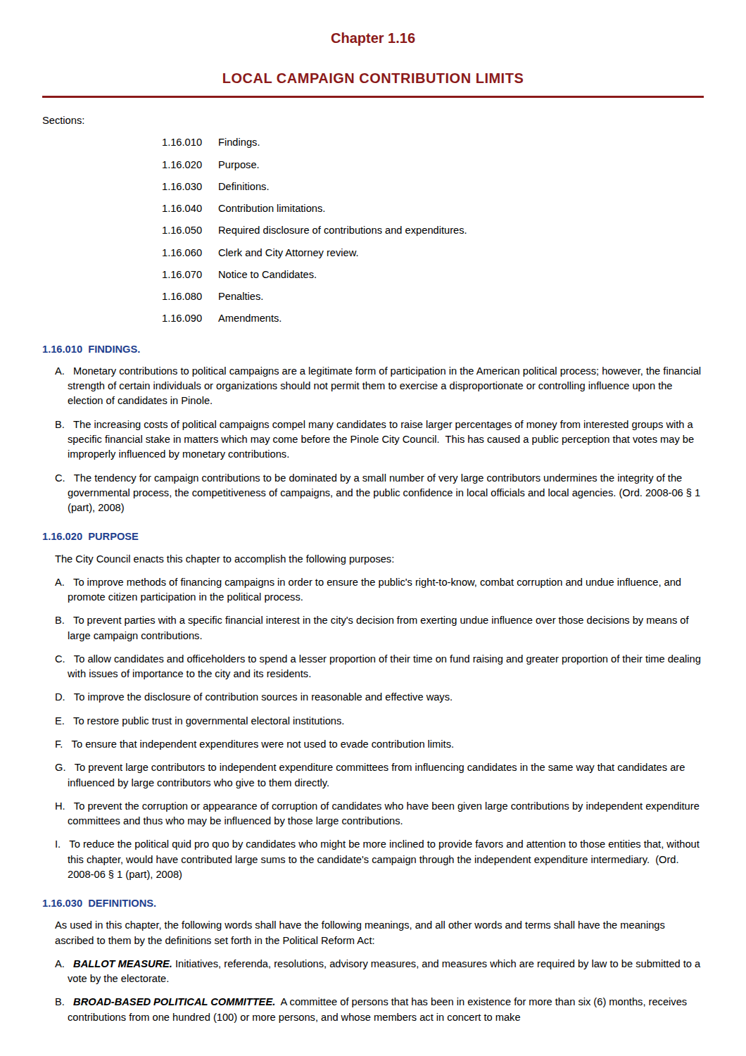Chapter 1.16
LOCAL CAMPAIGN CONTRIBUTION LIMITS
Sections:
1.16.010 Findings.
1.16.020 Purpose.
1.16.030 Definitions.
1.16.040 Contribution limitations.
1.16.050 Required disclosure of contributions and expenditures.
1.16.060 Clerk and City Attorney review.
1.16.070 Notice to Candidates.
1.16.080 Penalties.
1.16.090 Amendments.
1.16.010 FINDINGS.
A. Monetary contributions to political campaigns are a legitimate form of participation in the American political process; however, the financial strength of certain individuals or organizations should not permit them to exercise a disproportionate or controlling influence upon the election of candidates in Pinole.
B. The increasing costs of political campaigns compel many candidates to raise larger percentages of money from interested groups with a specific financial stake in matters which may come before the Pinole City Council. This has caused a public perception that votes may be improperly influenced by monetary contributions.
C. The tendency for campaign contributions to be dominated by a small number of very large contributors undermines the integrity of the governmental process, the competitiveness of campaigns, and the public confidence in local officials and local agencies. (Ord. 2008-06 § 1 (part), 2008)
1.16.020 PURPOSE
The City Council enacts this chapter to accomplish the following purposes:
A. To improve methods of financing campaigns in order to ensure the public's right-to-know, combat corruption and undue influence, and promote citizen participation in the political process.
B. To prevent parties with a specific financial interest in the city's decision from exerting undue influence over those decisions by means of large campaign contributions.
C. To allow candidates and officeholders to spend a lesser proportion of their time on fund raising and greater proportion of their time dealing with issues of importance to the city and its residents.
D. To improve the disclosure of contribution sources in reasonable and effective ways.
E. To restore public trust in governmental electoral institutions.
F. To ensure that independent expenditures were not used to evade contribution limits.
G. To prevent large contributors to independent expenditure committees from influencing candidates in the same way that candidates are influenced by large contributors who give to them directly.
H. To prevent the corruption or appearance of corruption of candidates who have been given large contributions by independent expenditure committees and thus who may be influenced by those large contributions.
I. To reduce the political quid pro quo by candidates who might be more inclined to provide favors and attention to those entities that, without this chapter, would have contributed large sums to the candidate's campaign through the independent expenditure intermediary. (Ord. 2008-06 § 1 (part), 2008)
1.16.030 DEFINITIONS.
As used in this chapter, the following words shall have the following meanings, and all other words and terms shall have the meanings ascribed to them by the definitions set forth in the Political Reform Act:
A. BALLOT MEASURE. Initiatives, referenda, resolutions, advisory measures, and measures which are required by law to be submitted to a vote by the electorate.
B. BROAD-BASED POLITICAL COMMITTEE. A committee of persons that has been in existence for more than six (6) months, receives contributions from one hundred (100) or more persons, and whose members act in concert to make